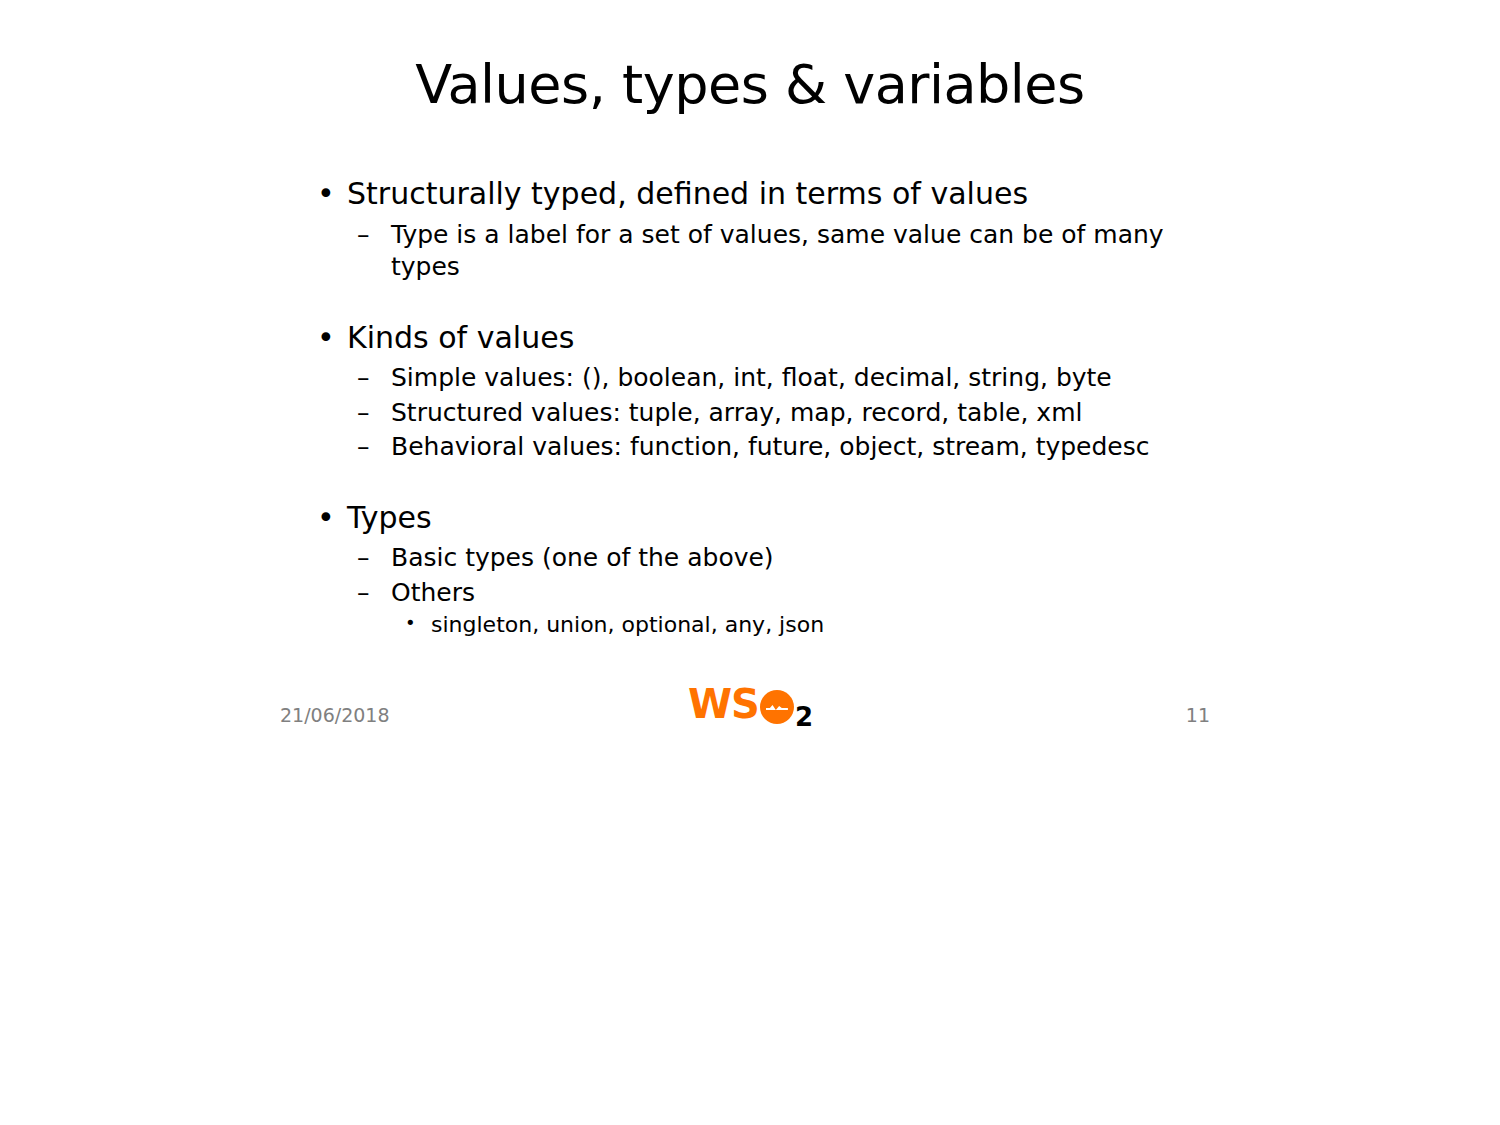Values, types & variables
•Structurally typed, defined in terms of values
–Type is a label for a set of values, same value can be of many types
•Kinds of values
–Simple values: (), boolean, int, float, decimal, string, byte
–Structured values: tuple, array, map, record, table, xml
–Behavioral values: function, future, object, stream, typedesc
•Types
–Basic types (one of the above)
–Others
•singleton, union, optional, any, json
21/06/2018
WS 2
11